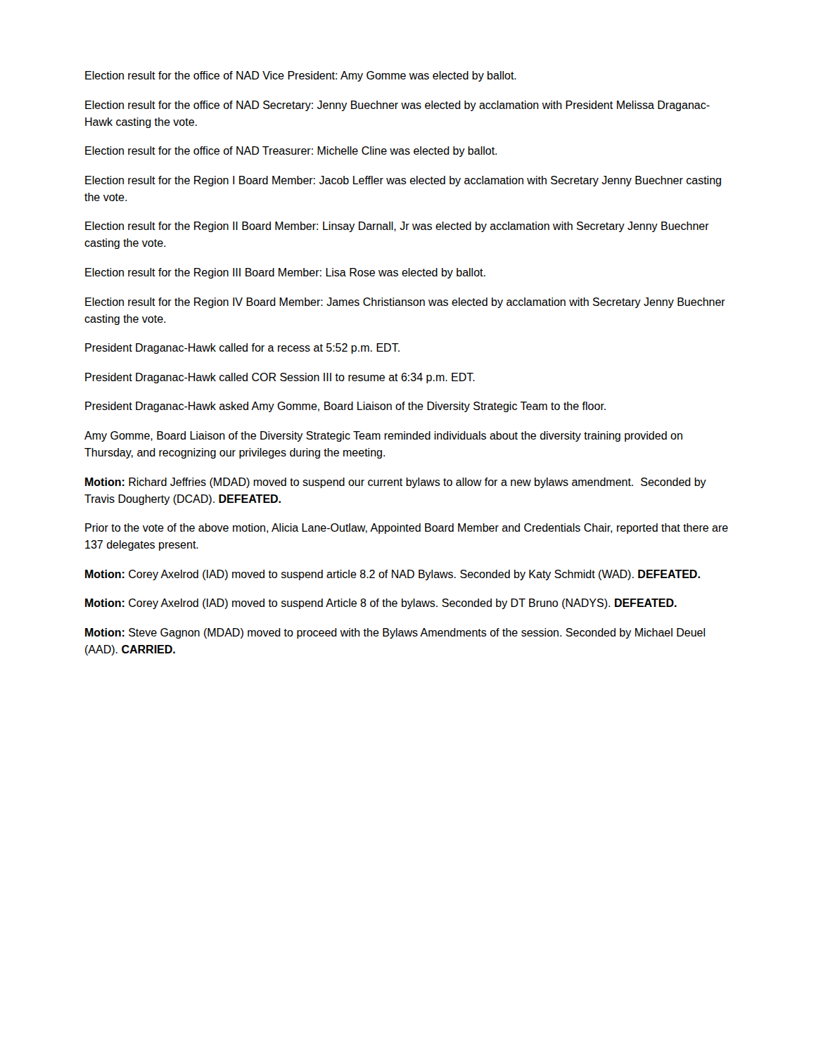Election result for the office of NAD Vice President: Amy Gomme was elected by ballot.
Election result for the office of NAD Secretary: Jenny Buechner was elected by acclamation with President Melissa Draganac-Hawk casting the vote.
Election result for the office of NAD Treasurer: Michelle Cline was elected by ballot.
Election result for the Region I Board Member: Jacob Leffler was elected by acclamation with Secretary Jenny Buechner casting the vote.
Election result for the Region II Board Member: Linsay Darnall, Jr was elected by acclamation with Secretary Jenny Buechner casting the vote.
Election result for the Region III Board Member: Lisa Rose was elected by ballot.
Election result for the Region IV Board Member: James Christianson was elected by acclamation with Secretary Jenny Buechner casting the vote.
President Draganac-Hawk called for a recess at 5:52 p.m. EDT.
President Draganac-Hawk called COR Session III to resume at 6:34 p.m. EDT.
President Draganac-Hawk asked Amy Gomme, Board Liaison of the Diversity Strategic Team to the floor.
Amy Gomme, Board Liaison of the Diversity Strategic Team reminded individuals about the diversity training provided on Thursday, and recognizing our privileges during the meeting.
Motion: Richard Jeffries (MDAD) moved to suspend our current bylaws to allow for a new bylaws amendment. Seconded by Travis Dougherty (DCAD). DEFEATED.
Prior to the vote of the above motion, Alicia Lane-Outlaw, Appointed Board Member and Credentials Chair, reported that there are 137 delegates present.
Motion: Corey Axelrod (IAD) moved to suspend article 8.2 of NAD Bylaws. Seconded by Katy Schmidt (WAD). DEFEATED.
Motion: Corey Axelrod (IAD) moved to suspend Article 8 of the bylaws. Seconded by DT Bruno (NADYS). DEFEATED.
Motion: Steve Gagnon (MDAD) moved to proceed with the Bylaws Amendments of the session. Seconded by Michael Deuel (AAD). CARRIED.